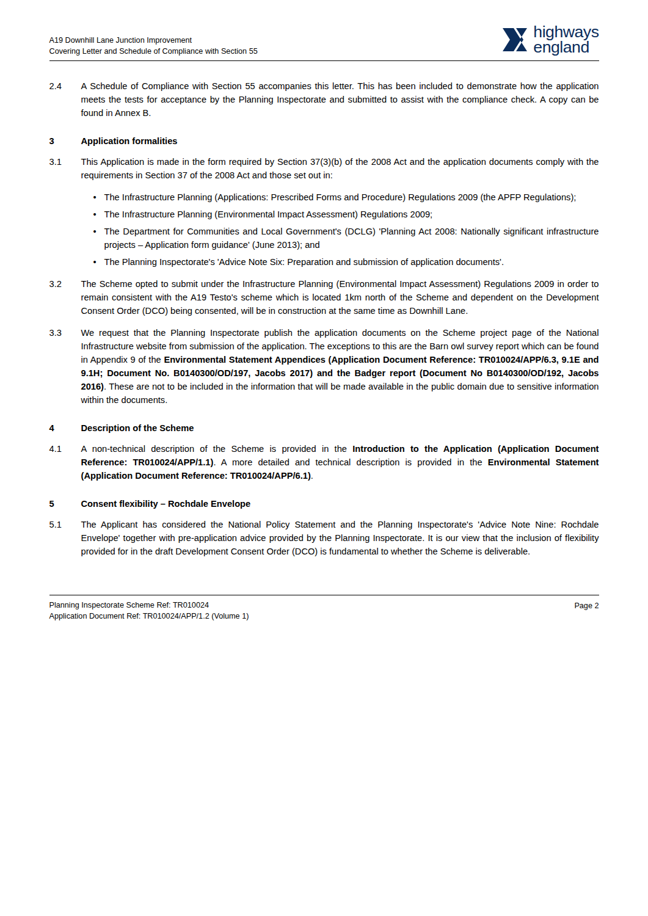A19 Downhill Lane Junction Improvement
Covering Letter and Schedule of Compliance with Section 55
highways england
2.4
A Schedule of Compliance with Section 55 accompanies this letter. This has been included to demonstrate how the application meets the tests for acceptance by the Planning Inspectorate and submitted to assist with the compliance check. A copy can be found in Annex B.
3
Application formalities
3.1
This Application is made in the form required by Section 37(3)(b) of the 2008 Act and the application documents comply with the requirements in Section 37 of the 2008 Act and those set out in:
The Infrastructure Planning (Applications: Prescribed Forms and Procedure) Regulations 2009 (the APFP Regulations);
The Infrastructure Planning (Environmental Impact Assessment) Regulations 2009;
The Department for Communities and Local Government's (DCLG) 'Planning Act 2008: Nationally significant infrastructure projects – Application form guidance' (June 2013); and
The Planning Inspectorate's 'Advice Note Six: Preparation and submission of application documents'.
3.2
The Scheme opted to submit under the Infrastructure Planning (Environmental Impact Assessment) Regulations 2009 in order to remain consistent with the A19 Testo's scheme which is located 1km north of the Scheme and dependent on the Development Consent Order (DCO) being consented, will be in construction at the same time as Downhill Lane.
3.3
We request that the Planning Inspectorate publish the application documents on the Scheme project page of the National Infrastructure website from submission of the application. The exceptions to this are the Barn owl survey report which can be found in Appendix 9 of the Environmental Statement Appendices (Application Document Reference: TR010024/APP/6.3, 9.1E and 9.1H; Document No. B0140300/OD/197, Jacobs 2017) and the Badger report (Document No B0140300/OD/192, Jacobs 2016). These are not to be included in the information that will be made available in the public domain due to sensitive information within the documents.
4
Description of the Scheme
4.1
A non-technical description of the Scheme is provided in the Introduction to the Application (Application Document Reference: TR010024/APP/1.1). A more detailed and technical description is provided in the Environmental Statement (Application Document Reference: TR010024/APP/6.1).
5
Consent flexibility – Rochdale Envelope
5.1
The Applicant has considered the National Policy Statement and the Planning Inspectorate's 'Advice Note Nine: Rochdale Envelope' together with pre-application advice provided by the Planning Inspectorate. It is our view that the inclusion of flexibility provided for in the draft Development Consent Order (DCO) is fundamental to whether the Scheme is deliverable.
Planning Inspectorate Scheme Ref: TR010024
Application Document Ref: TR010024/APP/1.2 (Volume 1)
Page 2